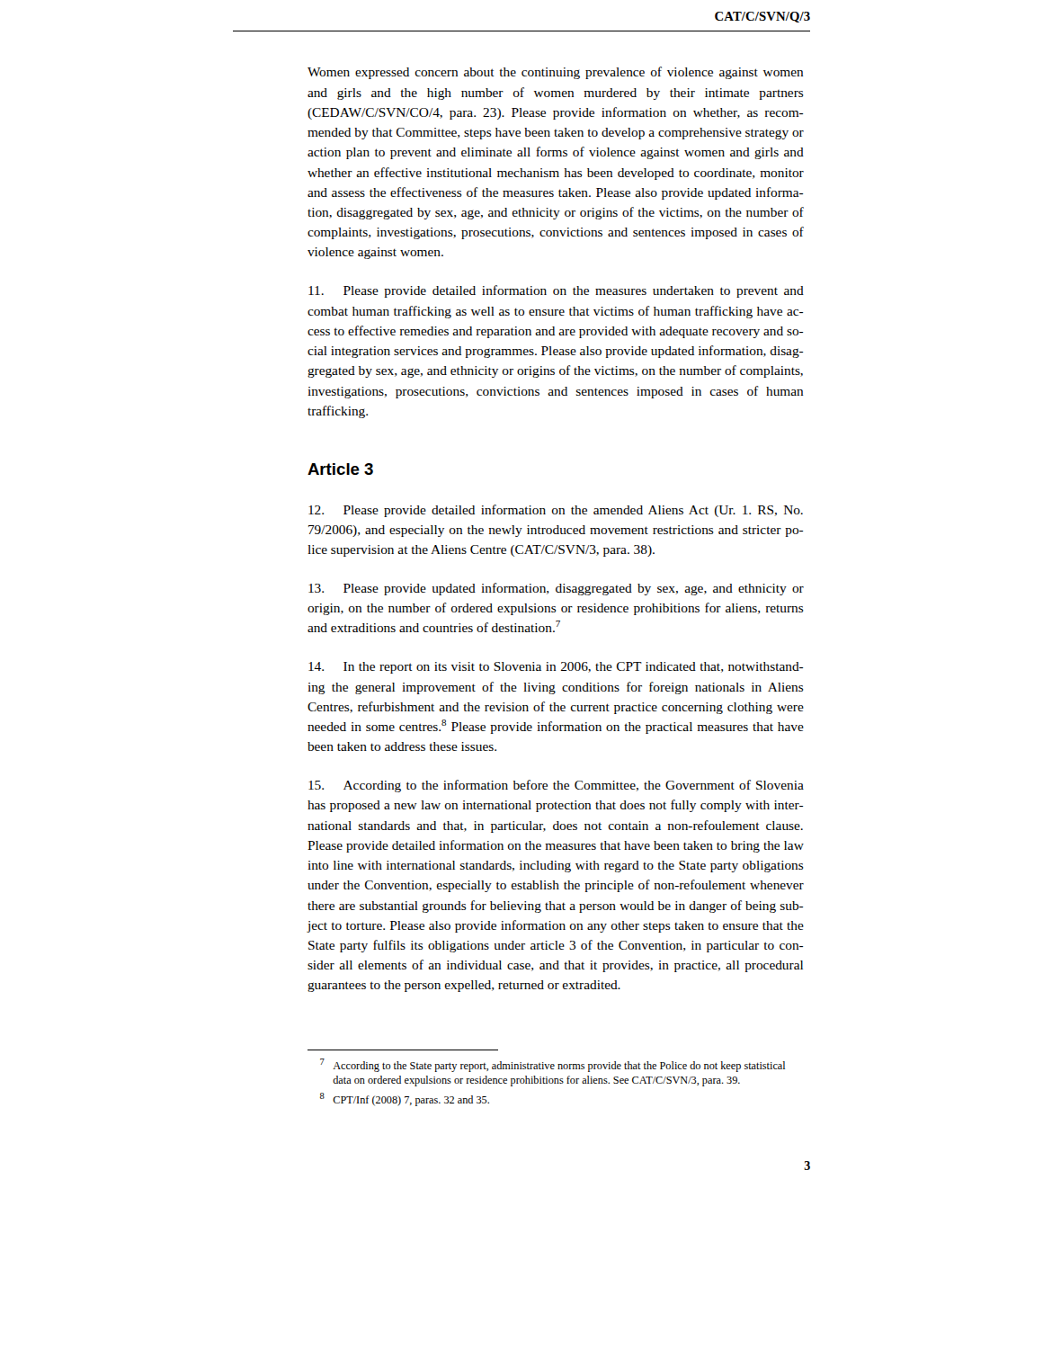CAT/C/SVN/Q/3
Women expressed concern about the continuing prevalence of violence against women and girls and the high number of women murdered by their intimate partners (CEDAW/C/SVN/CO/4, para. 23). Please provide information on whether, as recommended by that Committee, steps have been taken to develop a comprehensive strategy or action plan to prevent and eliminate all forms of violence against women and girls and whether an effective institutional mechanism has been developed to coordinate, monitor and assess the effectiveness of the measures taken. Please also provide updated information, disaggregated by sex, age, and ethnicity or origins of the victims, on the number of complaints, investigations, prosecutions, convictions and sentences imposed in cases of violence against women.
11. Please provide detailed information on the measures undertaken to prevent and combat human trafficking as well as to ensure that victims of human trafficking have access to effective remedies and reparation and are provided with adequate recovery and social integration services and programmes. Please also provide updated information, disaggregated by sex, age, and ethnicity or origins of the victims, on the number of complaints, investigations, prosecutions, convictions and sentences imposed in cases of human trafficking.
Article 3
12. Please provide detailed information on the amended Aliens Act (Ur. 1. RS, No. 79/2006), and especially on the newly introduced movement restrictions and stricter police supervision at the Aliens Centre (CAT/C/SVN/3, para. 38).
13. Please provide updated information, disaggregated by sex, age, and ethnicity or origin, on the number of ordered expulsions or residence prohibitions for aliens, returns and extraditions and countries of destination.7
14. In the report on its visit to Slovenia in 2006, the CPT indicated that, notwithstanding the general improvement of the living conditions for foreign nationals in Aliens Centres, refurbishment and the revision of the current practice concerning clothing were needed in some centres.8 Please provide information on the practical measures that have been taken to address these issues.
15. According to the information before the Committee, the Government of Slovenia has proposed a new law on international protection that does not fully comply with international standards and that, in particular, does not contain a non-refoulement clause. Please provide detailed information on the measures that have been taken to bring the law into line with international standards, including with regard to the State party obligations under the Convention, especially to establish the principle of non-refoulement whenever there are substantial grounds for believing that a person would be in danger of being subject to torture. Please also provide information on any other steps taken to ensure that the State party fulfils its obligations under article 3 of the Convention, in particular to consider all elements of an individual case, and that it provides, in practice, all procedural guarantees to the person expelled, returned or extradited.
7
According to the State party report, administrative norms provide that the Police do not keep statistical data on ordered expulsions or residence prohibitions for aliens. See CAT/C/SVN/3, para. 39.
8
CPT/Inf (2008) 7, paras. 32 and 35.
3